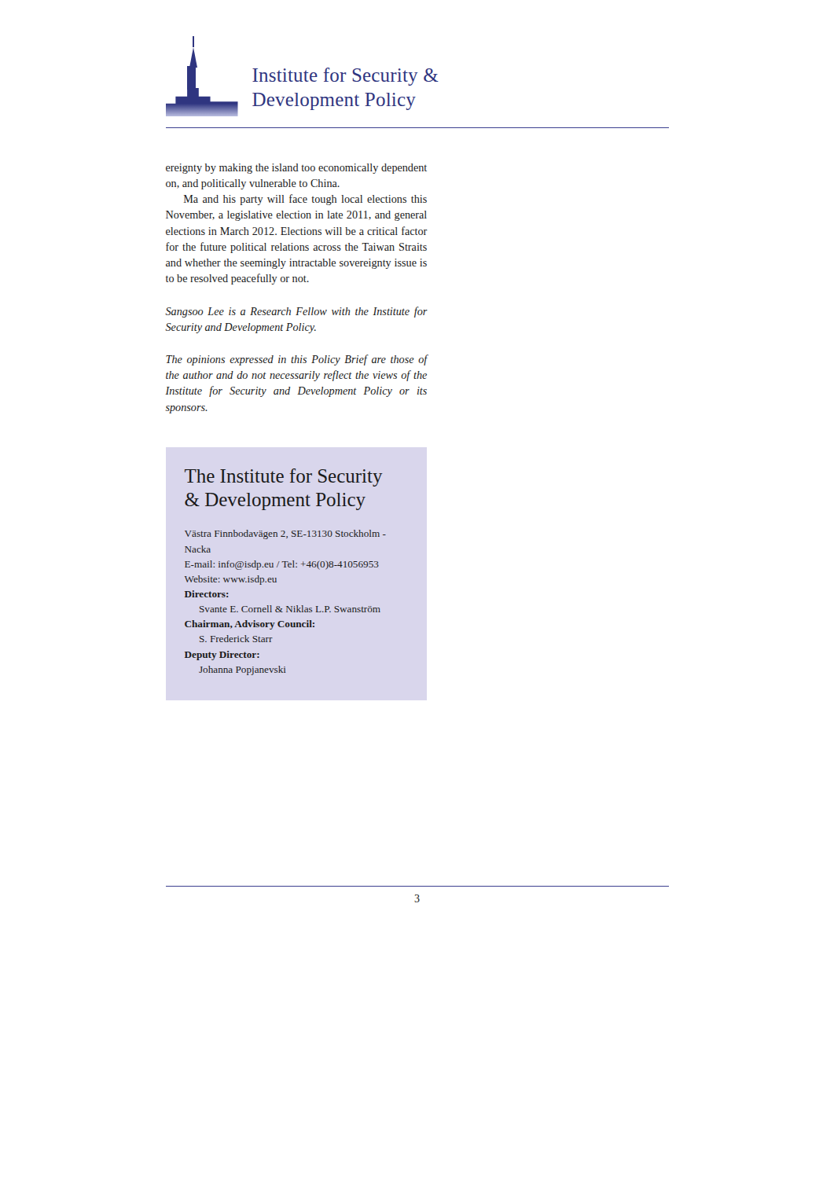Institute for Security &
Development Policy
ereignty by making the island too economically dependent on, and politically vulnerable to China.
Ma and his party will face tough local elections this November, a legislative election in late 2011, and general elections in March 2012. Elections will be a critical factor for the future political relations across the Taiwan Straits and whether the seemingly intractable sovereignty issue is to be resolved peacefully or not.
Sangsoo Lee is a Research Fellow with the Institute for Security and Development Policy.
The opinions expressed in this Policy Brief are those of the author and do not necessarily reflect the views of the Institute for Security and Development Policy or its sponsors.
The Institute for Security
& Development Policy
Västra Finnbodavägen 2, SE-13130 Stockholm - Nacka
E-mail: info@isdp.eu / Tel: +46(0)8-41056953
Website: www.isdp.eu
Directors:
Svante E. Cornell & Niklas L.P. Swanström
Chairman, Advisory Council:
S. Frederick Starr
Deputy Director:
Johanna Popjanevski
3